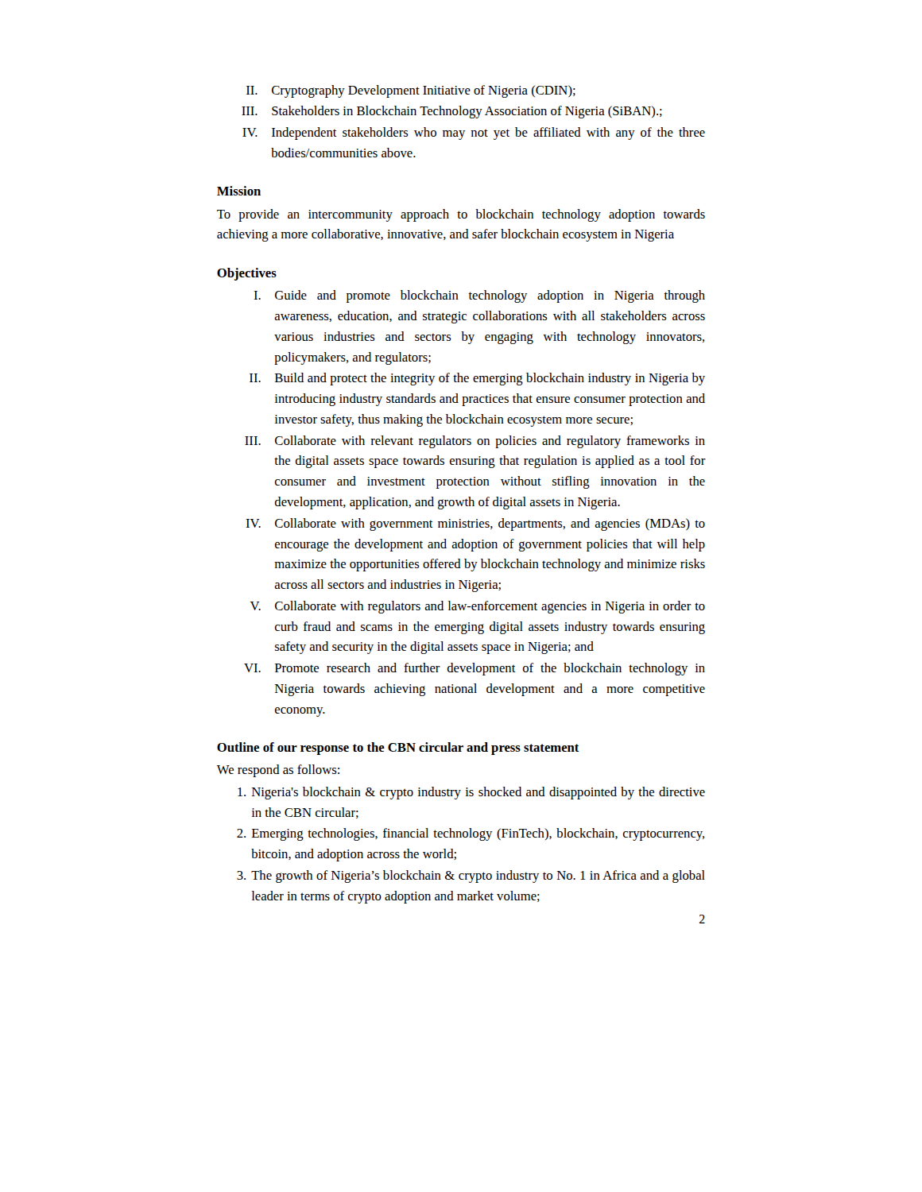II. Cryptography Development Initiative of Nigeria (CDIN);
III. Stakeholders in Blockchain Technology Association of Nigeria (SiBAN).;
IV. Independent stakeholders who may not yet be affiliated with any of the three bodies/communities above.
Mission
To provide an intercommunity approach to blockchain technology adoption towards achieving a more collaborative, innovative, and safer blockchain ecosystem in Nigeria
Objectives
I. Guide and promote blockchain technology adoption in Nigeria through awareness, education, and strategic collaborations with all stakeholders across various industries and sectors by engaging with technology innovators, policymakers, and regulators;
II. Build and protect the integrity of the emerging blockchain industry in Nigeria by introducing industry standards and practices that ensure consumer protection and investor safety, thus making the blockchain ecosystem more secure;
III. Collaborate with relevant regulators on policies and regulatory frameworks in the digital assets space towards ensuring that regulation is applied as a tool for consumer and investment protection without stifling innovation in the development, application, and growth of digital assets in Nigeria.
IV. Collaborate with government ministries, departments, and agencies (MDAs) to encourage the development and adoption of government policies that will help maximize the opportunities offered by blockchain technology and minimize risks across all sectors and industries in Nigeria;
V. Collaborate with regulators and law-enforcement agencies in Nigeria in order to curb fraud and scams in the emerging digital assets industry towards ensuring safety and security in the digital assets space in Nigeria; and
VI. Promote research and further development of the blockchain technology in Nigeria towards achieving national development and a more competitive economy.
Outline of our response to the CBN circular and press statement
We respond as follows:
1. Nigeria's blockchain & crypto industry is shocked and disappointed by the directive in the CBN circular;
2. Emerging technologies, financial technology (FinTech), blockchain, cryptocurrency, bitcoin, and adoption across the world;
3. The growth of Nigeria’s blockchain & crypto industry to No. 1 in Africa and a global leader in terms of crypto adoption and market volume;
2